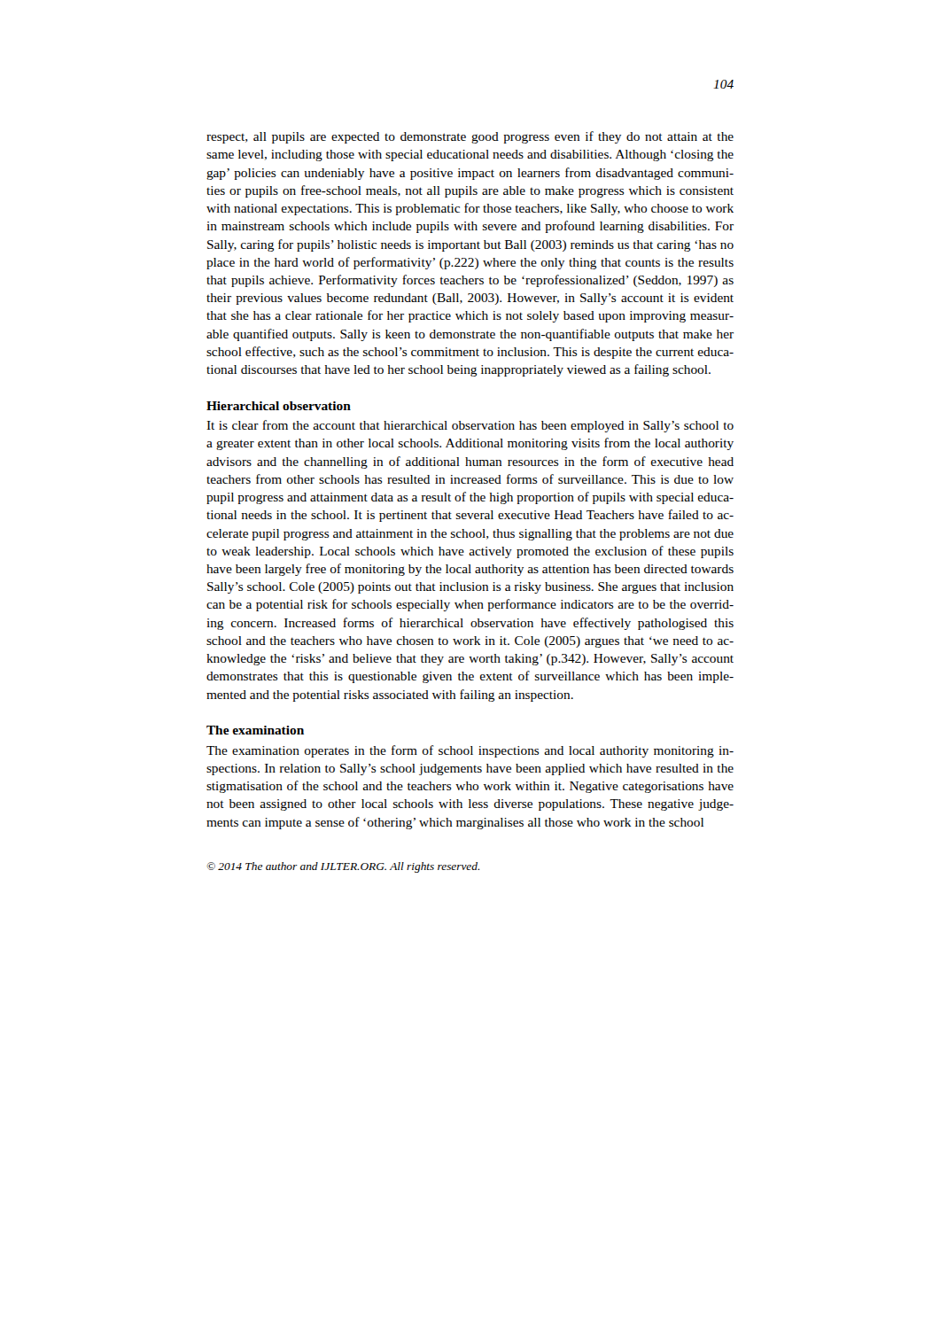104
respect, all pupils are expected to demonstrate good progress even if they do not attain at the same level, including those with special educational needs and disabilities. Although ‘closing the gap’ policies can undeniably have a positive impact on learners from disadvantaged communities or pupils on free-school meals, not all pupils are able to make progress which is consistent with national expectations. This is problematic for those teachers, like Sally, who choose to work in mainstream schools which include pupils with severe and profound learning disabilities. For Sally, caring for pupils’ holistic needs is important but Ball (2003) reminds us that caring ‘has no place in the hard world of performativity’ (p.222) where the only thing that counts is the results that pupils achieve. Performativity forces teachers to be ‘reprofessionalized’ (Seddon, 1997) as their previous values become redundant (Ball, 2003). However, in Sally’s account it is evident that she has a clear rationale for her practice which is not solely based upon improving measurable quantified outputs. Sally is keen to demonstrate the non-quantifiable outputs that make her school effective, such as the school’s commitment to inclusion. This is despite the current educational discourses that have led to her school being inappropriately viewed as a failing school.
Hierarchical observation
It is clear from the account that hierarchical observation has been employed in Sally’s school to a greater extent than in other local schools. Additional monitoring visits from the local authority advisors and the channelling in of additional human resources in the form of executive head teachers from other schools has resulted in increased forms of surveillance. This is due to low pupil progress and attainment data as a result of the high proportion of pupils with special educational needs in the school. It is pertinent that several executive Head Teachers have failed to accelerate pupil progress and attainment in the school, thus signalling that the problems are not due to weak leadership. Local schools which have actively promoted the exclusion of these pupils have been largely free of monitoring by the local authority as attention has been directed towards Sally’s school. Cole (2005) points out that inclusion is a risky business. She argues that inclusion can be a potential risk for schools especially when performance indicators are to be the overriding concern. Increased forms of hierarchical observation have effectively pathologised this school and the teachers who have chosen to work in it. Cole (2005) argues that ‘we need to acknowledge the ‘risks’ and believe that they are worth taking’ (p.342). However, Sally’s account demonstrates that this is questionable given the extent of surveillance which has been implemented and the potential risks associated with failing an inspection.
The examination
The examination operates in the form of school inspections and local authority monitoring inspections. In relation to Sally’s school judgements have been applied which have resulted in the stigmatisation of the school and the teachers who work within it. Negative categorisations have not been assigned to other local schools with less diverse populations. These negative judgements can impute a sense of ‘othering’ which marginalises all those who work in the school
© 2014 The author and IJLTER.ORG. All rights reserved.